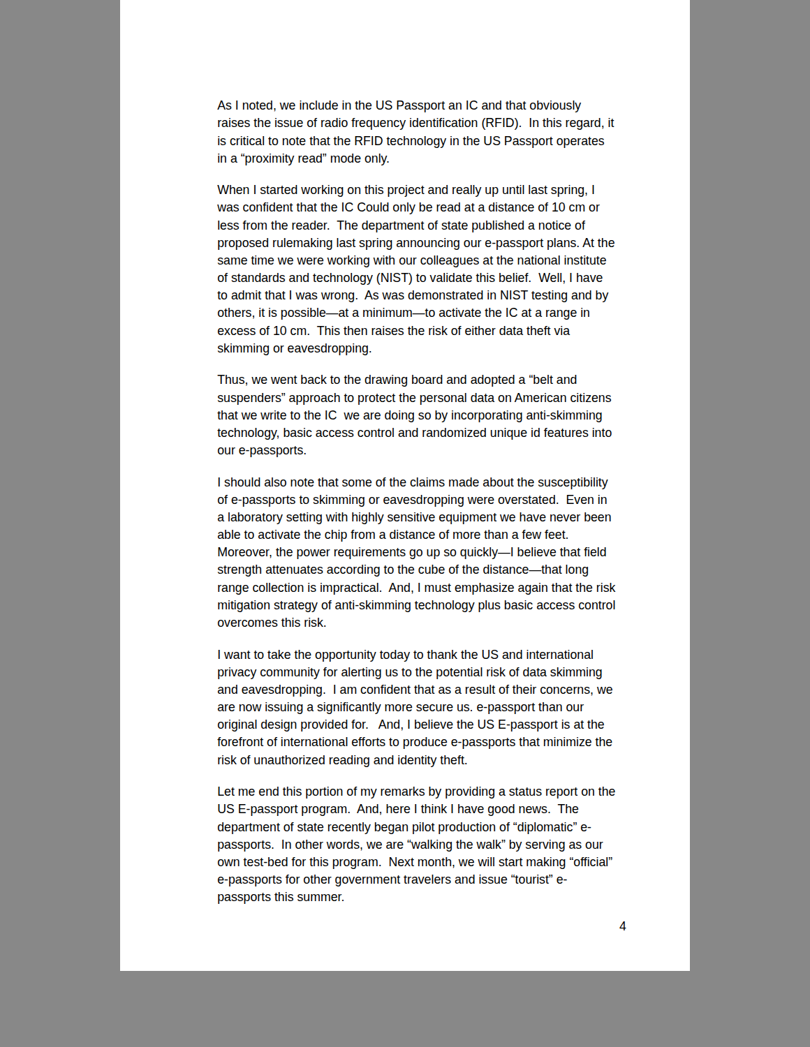As I noted, we include in the US Passport an IC and that obviously raises the issue of radio frequency identification (RFID). In this regard, it is critical to note that the RFID technology in the US Passport operates in a “proximity read” mode only.
When I started working on this project and really up until last spring, I was confident that the IC Could only be read at a distance of 10 cm or less from the reader. The department of state published a notice of proposed rulemaking last spring announcing our e-passport plans. At the same time we were working with our colleagues at the national institute of standards and technology (NIST) to validate this belief. Well, I have to admit that I was wrong. As was demonstrated in NIST testing and by others, it is possible—at a minimum—to activate the IC at a range in excess of 10 cm. This then raises the risk of either data theft via skimming or eavesdropping.
Thus, we went back to the drawing board and adopted a “belt and suspenders” approach to protect the personal data on American citizens that we write to the IC we are doing so by incorporating anti-skimming technology, basic access control and randomized unique id features into our e-passports.
I should also note that some of the claims made about the susceptibility of e-passports to skimming or eavesdropping were overstated. Even in a laboratory setting with highly sensitive equipment we have never been able to activate the chip from a distance of more than a few feet. Moreover, the power requirements go up so quickly—I believe that field strength attenuates according to the cube of the distance—that long range collection is impractical. And, I must emphasize again that the risk mitigation strategy of anti-skimming technology plus basic access control overcomes this risk.
I want to take the opportunity today to thank the US and international privacy community for alerting us to the potential risk of data skimming and eavesdropping. I am confident that as a result of their concerns, we are now issuing a significantly more secure us. e-passport than our original design provided for. And, I believe the US E-passport is at the forefront of international efforts to produce e-passports that minimize the risk of unauthorized reading and identity theft.
Let me end this portion of my remarks by providing a status report on the US E-passport program. And, here I think I have good news. The department of state recently began pilot production of “diplomatic” e-passports. In other words, we are “walking the walk” by serving as our own test-bed for this program. Next month, we will start making “official” e-passports for other government travelers and issue “tourist” e-passports this summer.
4